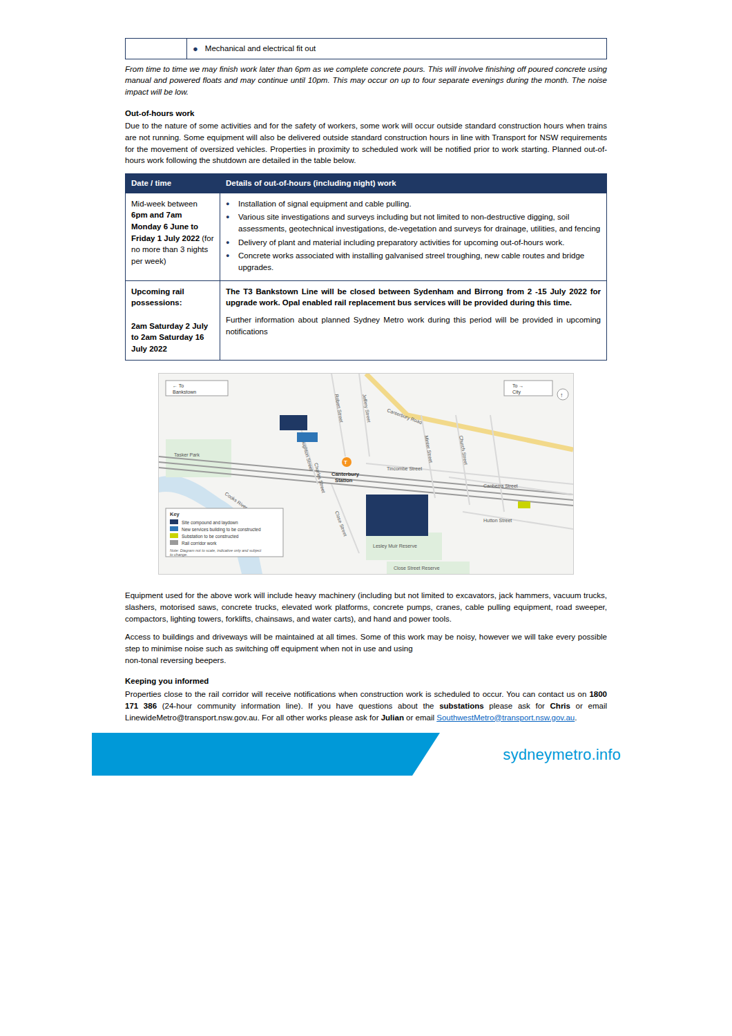| | ● Mechanical and electrical fit out |
From time to time we may finish work later than 6pm as we complete concrete pours. This will involve finishing off poured concrete using manual and powered floats and may continue until 10pm. This may occur on up to four separate evenings during the month. The noise impact will be low.
Out-of-hours work
Due to the nature of some activities and for the safety of workers, some work will occur outside standard construction hours when trains are not running. Some equipment will also be delivered outside standard construction hours in line with Transport for NSW requirements for the movement of oversized vehicles. Properties in proximity to scheduled work will be notified prior to work starting. Planned out-of-hours work following the shutdown are detailed in the table below.
| Date / time | Details of out-of-hours (including night) work |
| --- | --- |
| Mid-week between 6pm and 7am Monday 6 June to Friday 1 July 2022 (for no more than 3 nights per week) | Installation of signal equipment and cable pulling. Various site investigations and surveys including but not limited to non-destructive digging, soil assessments, geotechnical investigations, de-vegetation and surveys for drainage, utilities, and fencing Delivery of plant and material including preparatory activities for upcoming out-of-hours work. Concrete works associated with installing galvanised streel troughing, new cable routes and bridge upgrades. |
| Upcoming rail possessions: 2am Saturday 2 July to 2am Saturday 16 July 2022 | The T3 Bankstown Line will be closed between Sydenham and Birrong from 2 -15 July 2022 for upgrade work. Opal enabled rail replacement bus services will be provided during this time. Further information about planned Sydney Metro work during this period will be provided in upcoming notifications |
Tasker Park Lesley Muir Reserve Close Street Reserve Canterbury Road Robert Street Jeffery Street Broughton Street Charles Street Minter Street Church Street Tincombe Street Canberra Street Hutton Street Close Street Cooks River T Canterbury Station ← To Bankstown To → City ↑ Key Site compound and laydown New services building to be constructed Substation to be constructed Rail corridor work Note: Diagram not to scale, indicative only and subject to change.
Equipment used for the above work will include heavy machinery (including but not limited to excavators, jack hammers, vacuum trucks, slashers, motorised saws, concrete trucks, elevated work platforms, concrete pumps, cranes, cable pulling equipment, road sweeper, compactors, lighting towers, forklifts, chainsaws, and water carts), and hand and power tools.
Access to buildings and driveways will be maintained at all times. Some of this work may be noisy, however we will take every possible step to minimise noise such as switching off equipment when not in use and using
non-tonal reversing beepers.
Keeping you informed
Properties close to the rail corridor will receive notifications when construction work is scheduled to occur. You can contact us on 1800 171 386 (24-hour community information line). If you have questions about the substations please ask for Chris or email LinewideMetro@transport.nsw.gov.au. For all other works please ask for Julian or email SouthwestMetro@transport.nsw.gov.au.
Thank you for your cooperation while we complete this essential work.
If you need an interpreter, contact TIS National on 131 450 and ask them to call 1800 171 386
sydneymetro.info